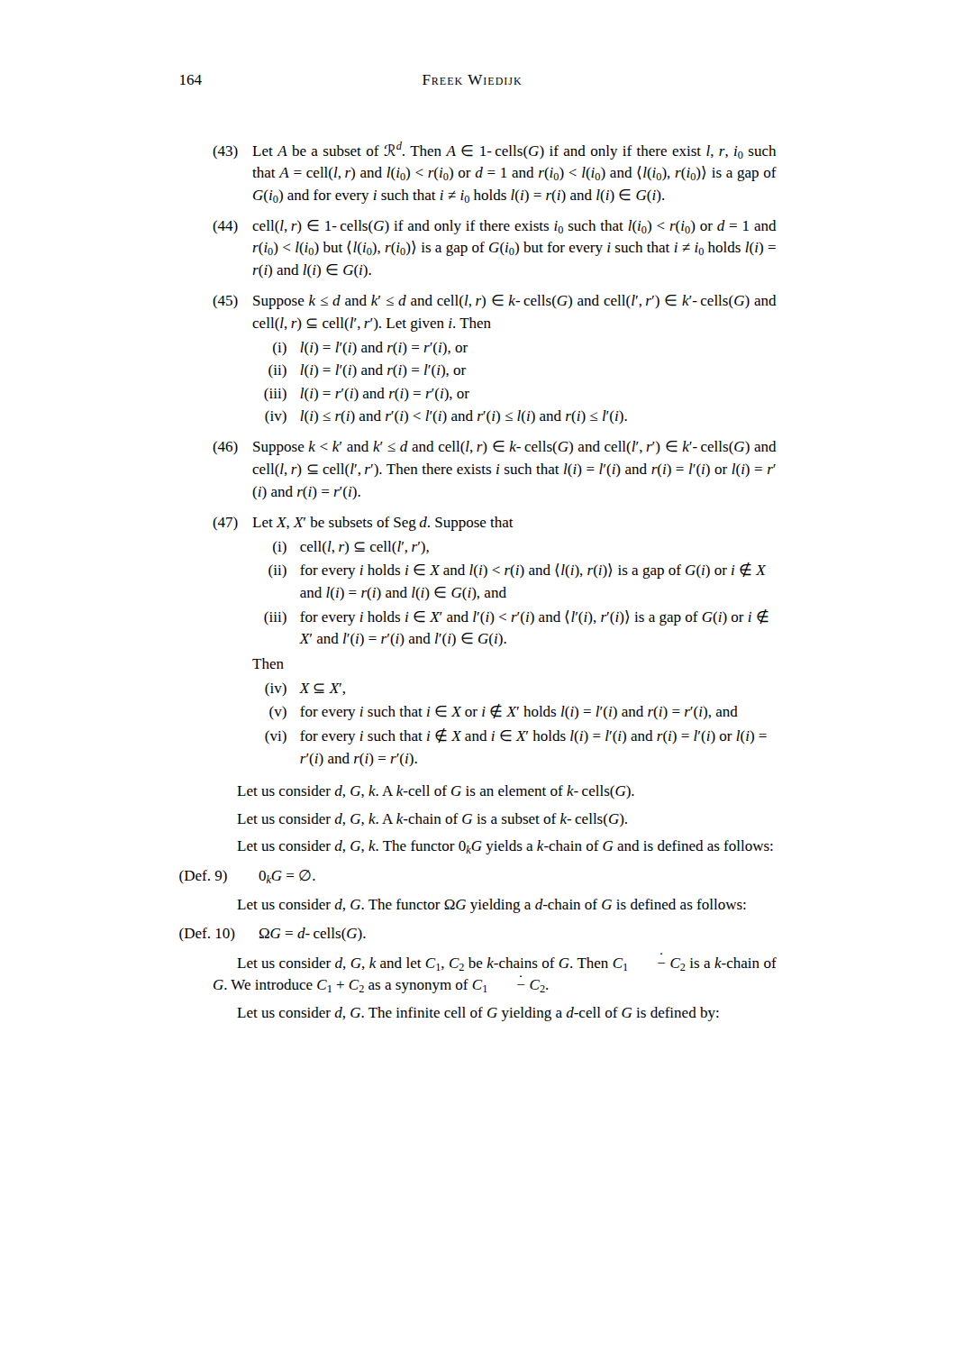164 Freek Wiedijk
(43) Let A be a subset of ℛd. Then A ∈ 1- cells(G) if and only if there exist l, r, i0 such that A = cell(l, r) and l(i0) < r(i0) or d = 1 and r(i0) < l(i0) and ⟨l(i0), r(i0)⟩ is a gap of G(i0) and for every i such that i ≠ i0 holds l(i) = r(i) and l(i) ∈ G(i).
(44) cell(l, r) ∈ 1- cells(G) if and only if there exists i0 such that l(i0) < r(i0) or d = 1 and r(i0) < l(i0) but ⟨l(i0), r(i0)⟩ is a gap of G(i0) but for every i such that i ≠ i0 holds l(i) = r(i) and l(i) ∈ G(i).
(45) Suppose k ≤ d and k′ ≤ d and cell(l, r) ∈ k- cells(G) and cell(l′, r′) ∈ k′- cells(G) and cell(l, r) ⊆ cell(l′, r′). Let given i. Then
(i) l(i) = l′(i) and r(i) = r′(i), or
(ii) l(i) = l′(i) and r(i) = l′(i), or
(iii) l(i) = r′(i) and r(i) = r′(i), or
(iv) l(i) ≤ r(i) and r′(i) < l′(i) and r′(i) ≤ l(i) and r(i) ≤ l′(i).
(46) Suppose k < k′ and k′ ≤ d and cell(l, r) ∈ k- cells(G) and cell(l′, r′) ∈ k′- cells(G) and cell(l, r) ⊆ cell(l′, r′). Then there exists i such that l(i) = l′(i) and r(i) = l′(i) or l(i) = r′(i) and r(i) = r′(i).
(47) Let X, X′ be subsets of Seg d. Suppose that
(i) cell(l, r) ⊆ cell(l′, r′),
(ii) for every i holds i ∈ X and l(i) < r(i) and ⟨l(i), r(i)⟩ is a gap of G(i) or i ∉ X and l(i) = r(i) and l(i) ∈ G(i), and
(iii) for every i holds i ∈ X′ and l′(i) < r′(i) and ⟨l′(i), r′(i)⟩ is a gap of G(i) or i ∉ X′ and l′(i) = r′(i) and l′(i) ∈ G(i).
Then
(iv) X ⊆ X′,
(v) for every i such that i ∈ X or i ∉ X′ holds l(i) = l′(i) and r(i) = r′(i), and
(vi) for every i such that i ∉ X and i ∈ X′ holds l(i) = l′(i) and r(i) = l′(i) or l(i) = r′(i) and r(i) = r′(i).
Let us consider d, G, k. A k-cell of G is an element of k- cells(G).
Let us consider d, G, k. A k-chain of G is a subset of k- cells(G).
Let us consider d, G, k. The functor 0kG yields a k-chain of G and is defined as follows:
(Def. 9) 0kG = ∅.
Let us consider d, G. The functor ΩG yielding a d-chain of G is defined as follows:
(Def. 10) ΩG = d- cells(G).
Let us consider d, G, k and let C1, C2 be k-chains of G. Then C1  C2 is a k-chain of G. We introduce C1 + C2 as a synonym of C1  C2.
Let us consider d, G. The infinite cell of G yielding a d-cell of G is defined by: